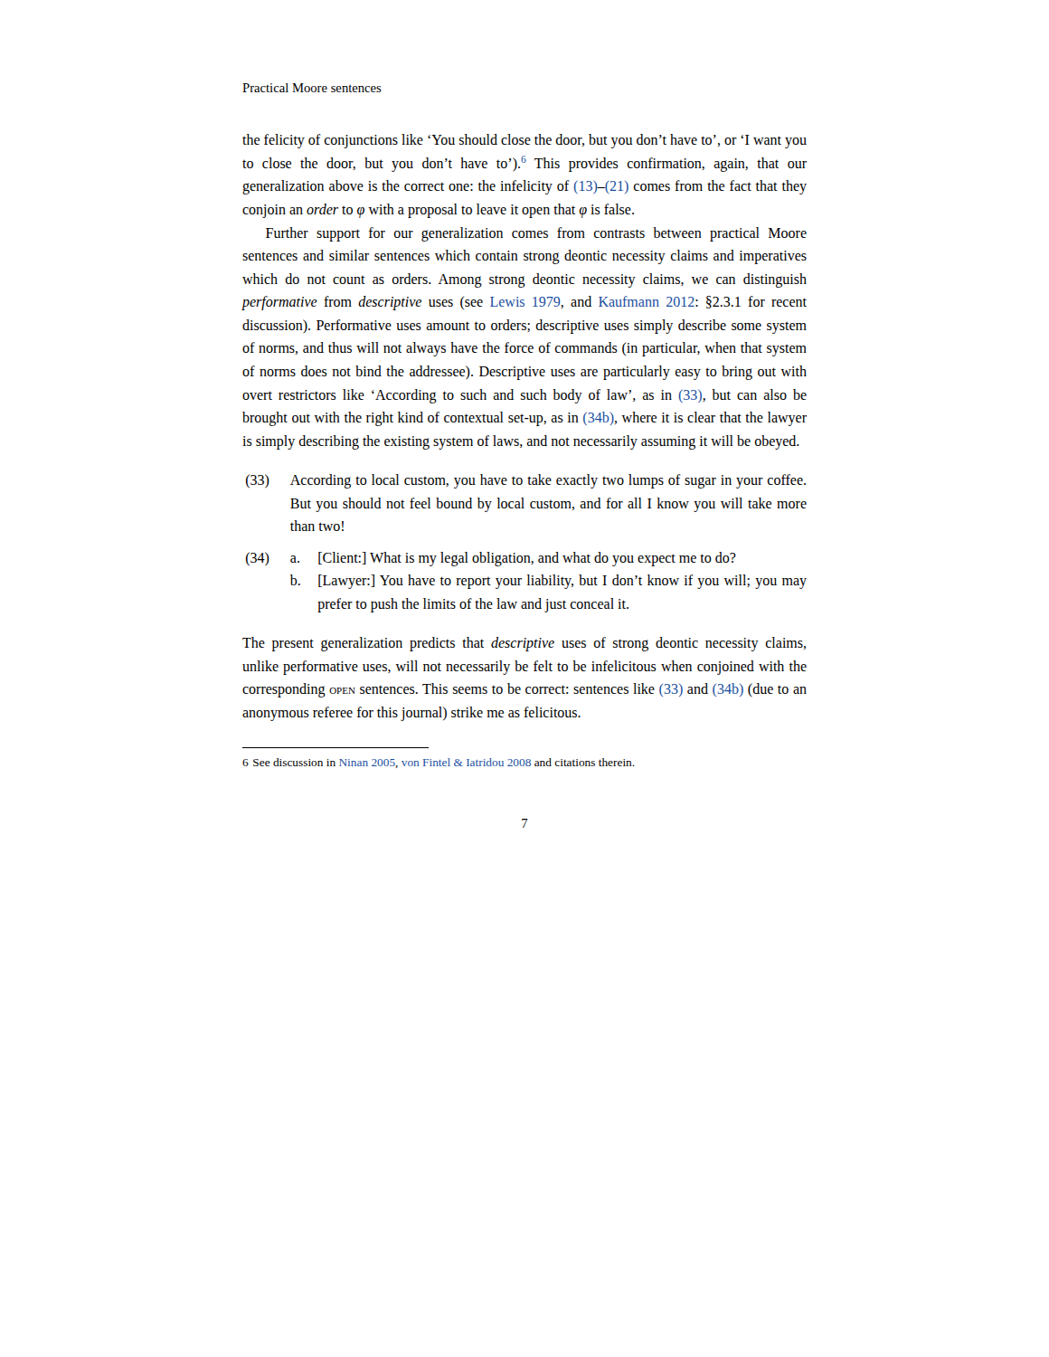Practical Moore sentences
the felicity of conjunctions like ‘You should close the door, but you don’t have to’, or ‘I want you to close the door, but you don’t have to’).6 This provides confirmation, again, that our generalization above is the correct one: the infelicity of (13)–(21) comes from the fact that they conjoin an order to φ with a proposal to leave it open that φ is false.
Further support for our generalization comes from contrasts between practical Moore sentences and similar sentences which contain strong deontic necessity claims and imperatives which do not count as orders. Among strong deontic necessity claims, we can distinguish performative from descriptive uses (see Lewis 1979, and Kaufmann 2012: §2.3.1 for recent discussion). Performative uses amount to orders; descriptive uses simply describe some system of norms, and thus will not always have the force of commands (in particular, when that system of norms does not bind the addressee). Descriptive uses are particularly easy to bring out with overt restrictors like ‘According to such and such body of law’, as in (33), but can also be brought out with the right kind of contextual set-up, as in (34b), where it is clear that the lawyer is simply describing the existing system of laws, and not necessarily assuming it will be obeyed.
(33)
According to local custom, you have to take exactly two lumps of sugar in your coffee. But you should not feel bound by local custom, and for all I know you will take more than two!
(34)
a.
[Client:] What is my legal obligation, and what do you expect me to do?
b.
[Lawyer:] You have to report your liability, but I don’t know if you will; you may prefer to push the limits of the law and just conceal it.
The present generalization predicts that descriptive uses of strong deontic necessity claims, unlike performative uses, will not necessarily be felt to be infelicitous when conjoined with the corresponding open sentences. This seems to be correct: sentences like (33) and (34b) (due to an anonymous referee for this journal) strike me as felicitous.
6 See discussion in Ninan 2005, von Fintel & Iatridou 2008 and citations therein.
7